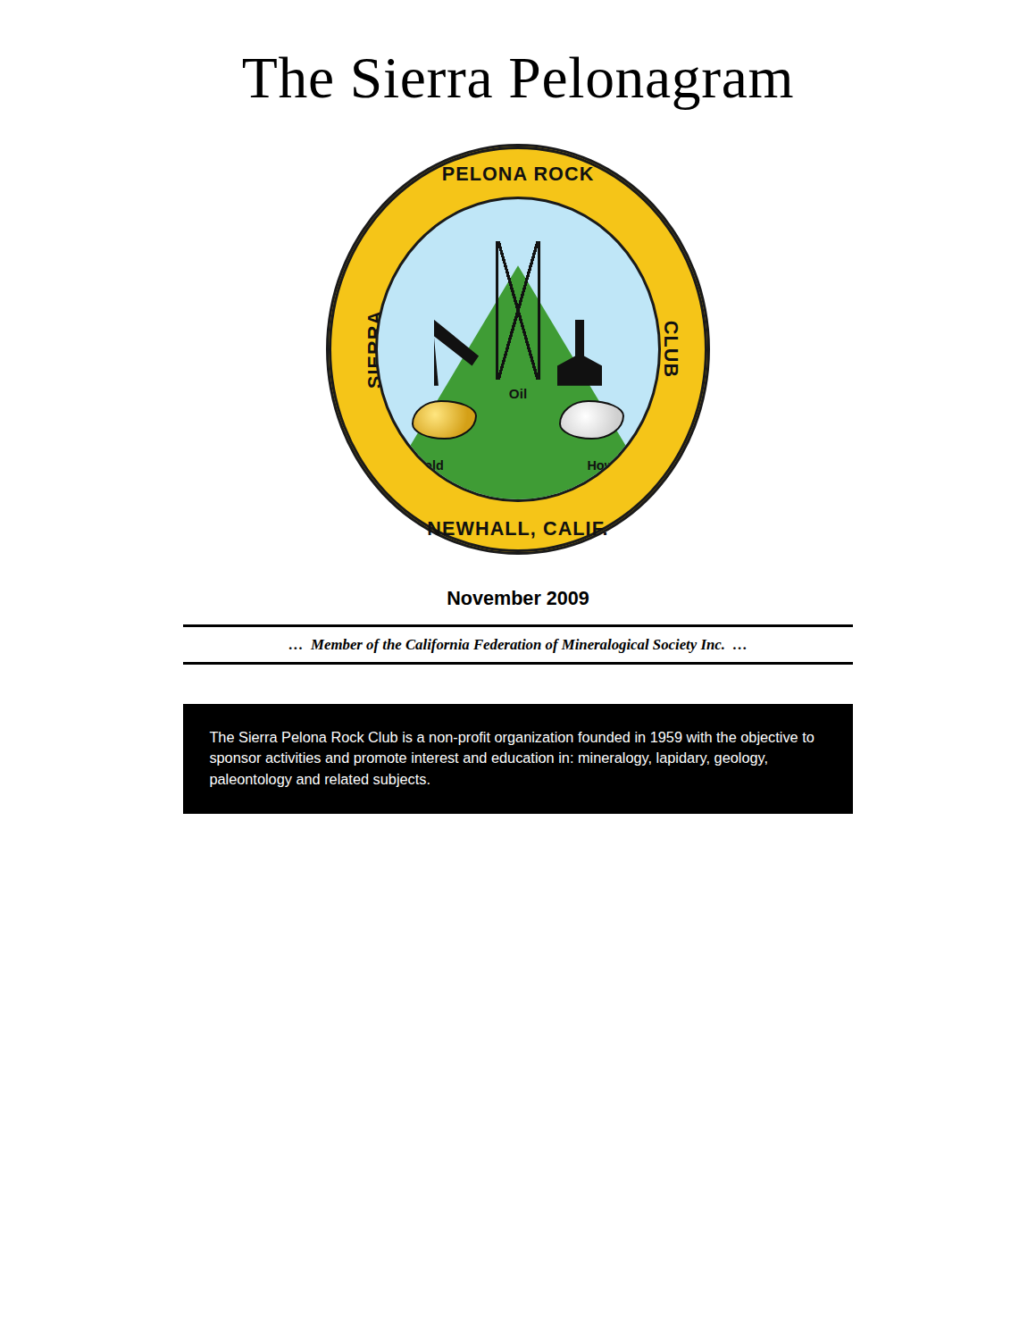The Sierra Pelonagram
PELONA ROCK SIERRA CLUB NEWHALL, CALIF.
Oil
Gold
Howlite
November 2009
… Member of the California Federation of Mineralogical Society Inc. …
The Sierra Pelona Rock Club is a non-profit organization founded in 1959 with the objective to sponsor activities and promote interest and education in: mineralogy, lapidary, geology, paleontology and related subjects.